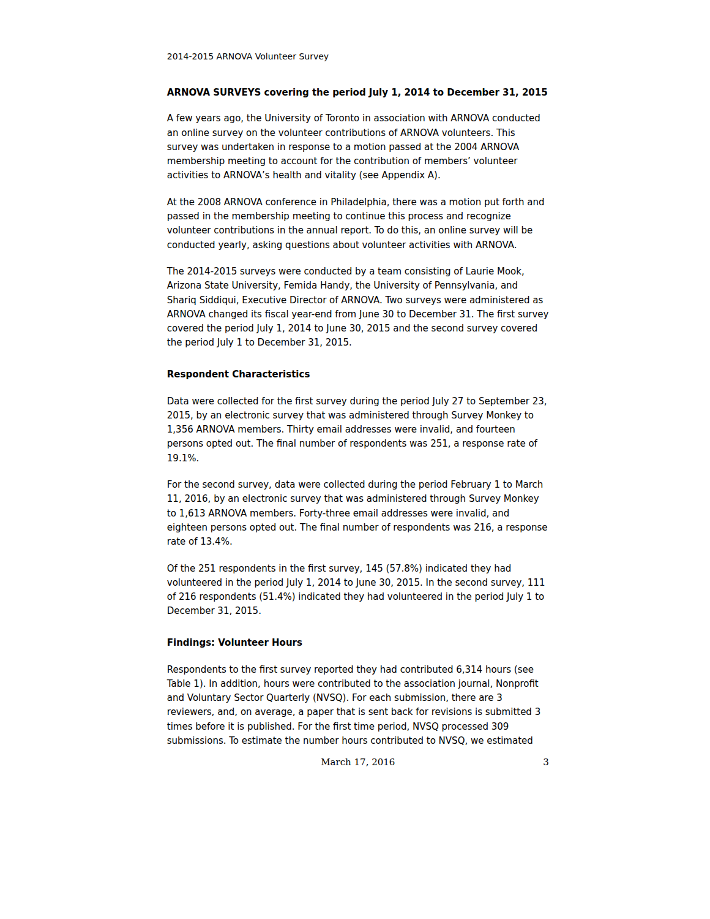2014-2015 ARNOVA Volunteer Survey
ARNOVA SURVEYS covering the period July 1, 2014 to December 31, 2015
A few years ago, the University of Toronto in association with ARNOVA conducted an online survey on the volunteer contributions of ARNOVA volunteers. This survey was undertaken in response to a motion passed at the 2004 ARNOVA membership meeting to account for the contribution of members’ volunteer activities to ARNOVA’s health and vitality (see Appendix A).
At the 2008 ARNOVA conference in Philadelphia, there was a motion put forth and passed in the membership meeting to continue this process and recognize volunteer contributions in the annual report. To do this, an online survey will be conducted yearly, asking questions about volunteer activities with ARNOVA.
The 2014-2015 surveys were conducted by a team consisting of Laurie Mook, Arizona State University, Femida Handy, the University of Pennsylvania, and Shariq Siddiqui, Executive Director of ARNOVA. Two surveys were administered as ARNOVA changed its fiscal year-end from June 30 to December 31. The first survey covered the period July 1, 2014 to June 30, 2015 and the second survey covered the period July 1 to December 31, 2015.
Respondent Characteristics
Data were collected for the first survey during the period July 27 to September 23, 2015, by an electronic survey that was administered through Survey Monkey to 1,356 ARNOVA members. Thirty email addresses were invalid, and fourteen persons opted out. The final number of respondents was 251, a response rate of 19.1%.
For the second survey, data were collected during the period February 1 to March 11, 2016, by an electronic survey that was administered through Survey Monkey to 1,613 ARNOVA members. Forty-three email addresses were invalid, and eighteen persons opted out. The final number of respondents was 216, a response rate of 13.4%.
Of the 251 respondents in the first survey, 145 (57.8%) indicated they had volunteered in the period July 1, 2014 to June 30, 2015. In the second survey, 111 of 216 respondents (51.4%) indicated they had volunteered in the period July 1 to December 31, 2015.
Findings: Volunteer Hours
Respondents to the first survey reported they had contributed 6,314 hours (see Table 1). In addition, hours were contributed to the association journal, Nonprofit and Voluntary Sector Quarterly (NVSQ). For each submission, there are 3 reviewers, and, on average, a paper that is sent back for revisions is submitted 3 times before it is published. For the first time period, NVSQ processed 309 submissions. To estimate the number hours contributed to NVSQ, we estimated
March 17, 20163